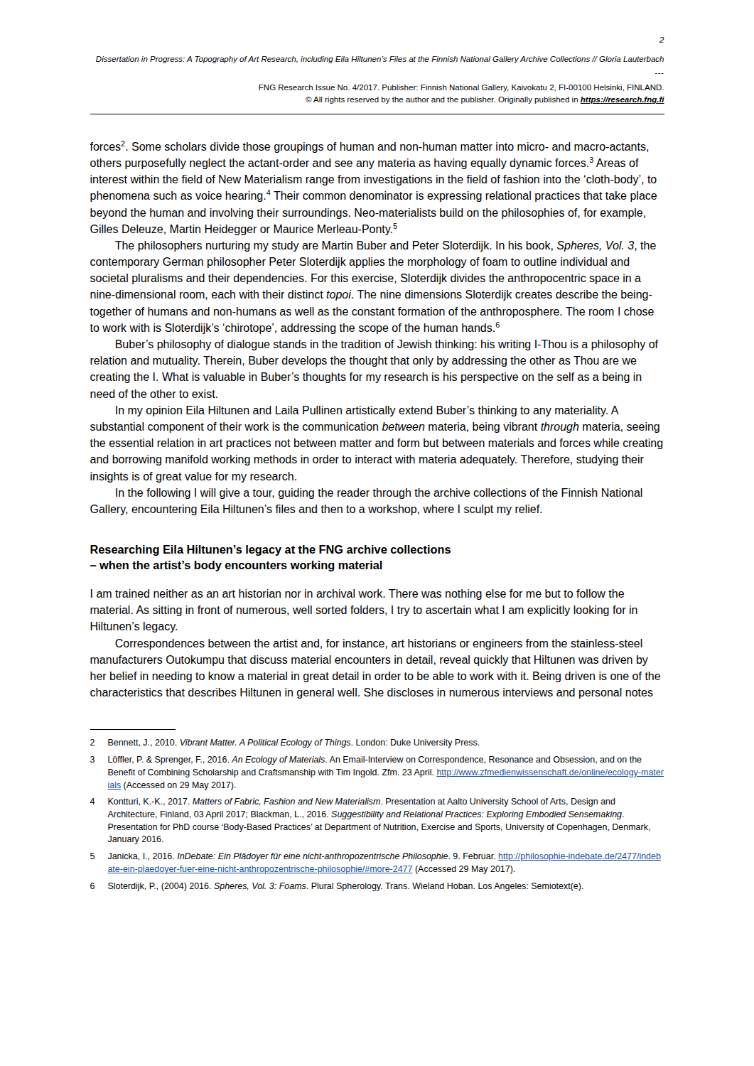2
Dissertation in Progress: A Topography of Art Research, including Eila Hiltunen’s Files at the Finnish National Gallery Archive Collections // Gloria Lauterbach --- FNG Research Issue No. 4/2017. Publisher: Finnish National Gallery, Kaivokatu 2, FI-00100 Helsinki, FINLAND. © All rights reserved by the author and the publisher. Originally published in https://research.fng.fi
forces2. Some scholars divide those groupings of human and non-human matter into micro- and macro-actants, others purposefully neglect the actant-order and see any materia as having equally dynamic forces.3 Areas of interest within the field of New Materialism range from investigations in the field of fashion into the ‘cloth-body’, to phenomena such as voice hearing.4 Their common denominator is expressing relational practices that take place beyond the human and involving their surroundings. Neo-materialists build on the philosophies of, for example, Gilles Deleuze, Martin Heidegger or Maurice Merleau-Ponty.5
The philosophers nurturing my study are Martin Buber and Peter Sloterdijk. In his book, Spheres, Vol. 3, the contemporary German philosopher Peter Sloterdijk applies the morphology of foam to outline individual and societal pluralisms and their dependencies. For this exercise, Sloterdijk divides the anthropocentric space in a nine-dimensional room, each with their distinct topoi. The nine dimensions Sloterdijk creates describe the being-together of humans and non-humans as well as the constant formation of the anthroposphere. The room I chose to work with is Sloterdijk’s ‘chirotope’, addressing the scope of the human hands.6
Buber’s philosophy of dialogue stands in the tradition of Jewish thinking: his writing I-Thou is a philosophy of relation and mutuality. Therein, Buber develops the thought that only by addressing the other as Thou are we creating the I. What is valuable in Buber’s thoughts for my research is his perspective on the self as a being in need of the other to exist.
In my opinion Eila Hiltunen and Laila Pullinen artistically extend Buber’s thinking to any materiality. A substantial component of their work is the communication between materia, being vibrant through materia, seeing the essential relation in art practices not between matter and form but between materials and forces while creating and borrowing manifold working methods in order to interact with materia adequately. Therefore, studying their insights is of great value for my research.
In the following I will give a tour, guiding the reader through the archive collections of the Finnish National Gallery, encountering Eila Hiltunen’s files and then to a workshop, where I sculpt my relief.
Researching Eila Hiltunen’s legacy at the FNG archive collections
– when the artist’s body encounters working material
I am trained neither as an art historian nor in archival work. There was nothing else for me but to follow the material. As sitting in front of numerous, well sorted folders, I try to ascertain what I am explicitly looking for in Hiltunen’s legacy.
Correspondences between the artist and, for instance, art historians or engineers from the stainless-steel manufacturers Outokumpu that discuss material encounters in detail, reveal quickly that Hiltunen was driven by her belief in needing to know a material in great detail in order to be able to work with it. Being driven is one of the characteristics that describes Hiltunen in general well. She discloses in numerous interviews and personal notes
2 Bennett, J., 2010. Vibrant Matter. A Political Ecology of Things. London: Duke University Press.
3 Löffler, P. & Sprenger, F., 2016. An Ecology of Materials. An Email-Interview on Correspondence, Resonance and Obsession, and on the Benefit of Combining Scholarship and Craftsmanship with Tim Ingold. Zfm. 23 April. http://www.zfmedienwissenschaft.de/online/ecology-materials (Accessed on 29 May 2017).
4 Kontturi, K.-K., 2017. Matters of Fabric, Fashion and New Materialism. Presentation at Aalto University School of Arts, Design and Architecture, Finland, 03 April 2017; Blackman, L., 2016. Suggestibility and Relational Practices: Exploring Embodied Sensemaking. Presentation for PhD course ‘Body-Based Practices’ at Department of Nutrition, Exercise and Sports, University of Copenhagen, Denmark, January 2016.
5 Janicka, I., 2016. InDebate: Ein Plädoyer für eine nicht-anthropozentrische Philosophie. 9. Februar. http://philosophie-indebate.de/2477/indebate-ein-plaedoyer-fuer-eine-nicht-anthropozentrische-philosophie/#more-2477 (Accessed 29 May 2017).
6 Sloterdijk, P., (2004) 2016. Spheres, Vol. 3: Foams. Plural Spherology. Trans. Wieland Hoban. Los Angeles: Semiotext(e).